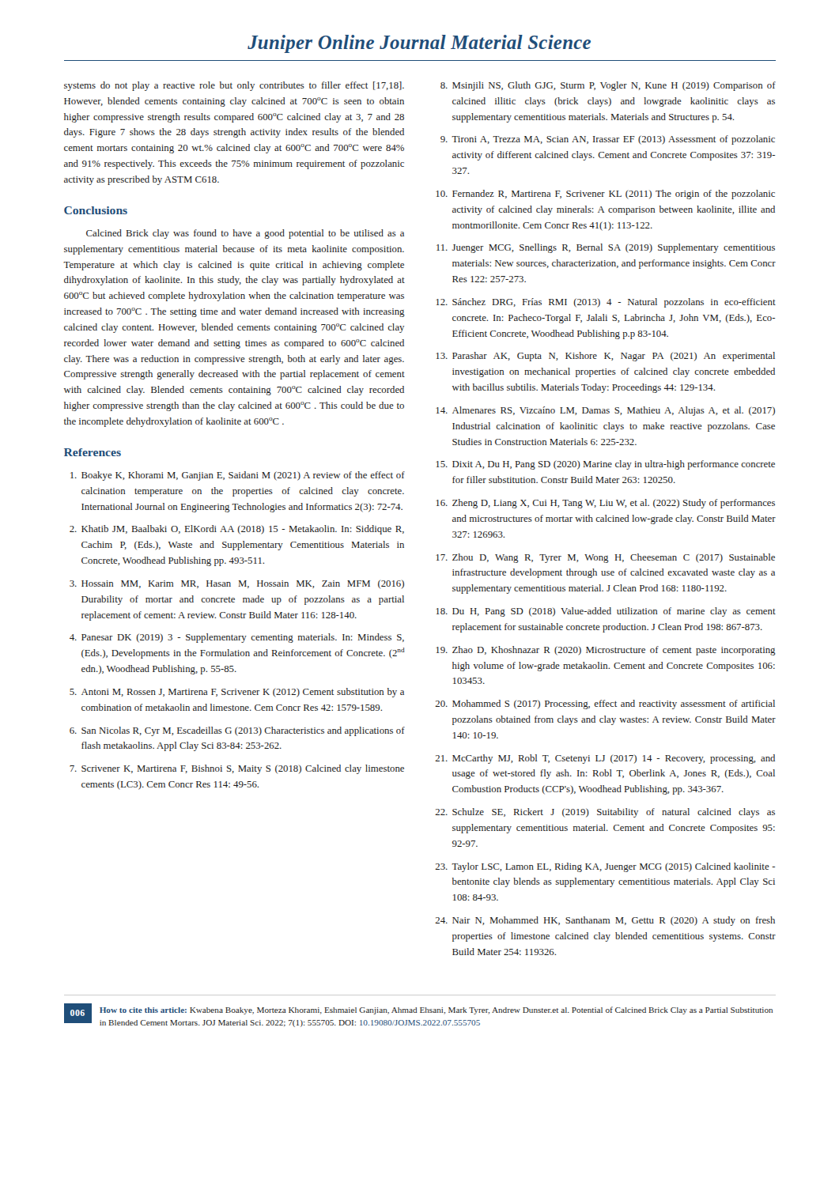Juniper Online Journal Material Science
systems do not play a reactive role but only contributes to filler effect [17,18]. However, blended cements containing clay calcined at 700oC is seen to obtain higher compressive strength results compared 600oC calcined clay at 3, 7 and 28 days. Figure 7 shows the 28 days strength activity index results of the blended cement mortars containing 20 wt.% calcined clay at 600oC and 700oC were 84% and 91% respectively. This exceeds the 75% minimum requirement of pozzolanic activity as prescribed by ASTM C618.
Conclusions
Calcined Brick clay was found to have a good potential to be utilised as a supplementary cementitious material because of its meta kaolinite composition. Temperature at which clay is calcined is quite critical in achieving complete dihydroxylation of kaolinite. In this study, the clay was partially hydroxylated at 600oC but achieved complete hydroxylation when the calcination temperature was increased to 700oC . The setting time and water demand increased with increasing calcined clay content. However, blended cements containing 700oC calcined clay recorded lower water demand and setting times as compared to 600oC calcined clay. There was a reduction in compressive strength, both at early and later ages. Compressive strength generally decreased with the partial replacement of cement with calcined clay. Blended cements containing 700oC calcined clay recorded higher compressive strength than the clay calcined at 600oC . This could be due to the incomplete dehydroxylation of kaolinite at 600oC .
References
Boakye K, Khorami M, Ganjian E, Saidani M (2021) A review of the effect of calcination temperature on the properties of calcined clay concrete. International Journal on Engineering Technologies and Informatics 2(3): 72-74.
Khatib JM, Baalbaki O, ElKordi AA (2018) 15 - Metakaolin. In: Siddique R, Cachim P, (Eds.), Waste and Supplementary Cementitious Materials in Concrete, Woodhead Publishing pp. 493-511.
Hossain MM, Karim MR, Hasan M, Hossain MK, Zain MFM (2016) Durability of mortar and concrete made up of pozzolans as a partial replacement of cement: A review. Constr Build Mater 116: 128-140.
Panesar DK (2019) 3 - Supplementary cementing materials. In: Mindess S, (Eds.), Developments in the Formulation and Reinforcement of Concrete. (2nd edn.), Woodhead Publishing, p. 55-85.
Antoni M, Rossen J, Martirena F, Scrivener K (2012) Cement substitution by a combination of metakaolin and limestone. Cem Concr Res 42: 1579-1589.
San Nicolas R, Cyr M, Escadeillas G (2013) Characteristics and applications of flash metakaolins. Appl Clay Sci 83-84: 253-262.
Scrivener K, Martirena F, Bishnoi S, Maity S (2018) Calcined clay limestone cements (LC3). Cem Concr Res 114: 49-56.
Msinjili NS, Gluth GJG, Sturm P, Vogler N, Kune H (2019) Comparison of calcined illitic clays (brick clays) and lowgrade kaolinitic clays as supplementary cementitious materials. Materials and Structures p. 54.
Tironi A, Trezza MA, Scian AN, Irassar EF (2013) Assessment of pozzolanic activity of different calcined clays. Cement and Concrete Composites 37: 319-327.
Fernandez R, Martirena F, Scrivener KL (2011) The origin of the pozzolanic activity of calcined clay minerals: A comparison between kaolinite, illite and montmorillonite. Cem Concr Res 41(1): 113-122.
Juenger MCG, Snellings R, Bernal SA (2019) Supplementary cementitious materials: New sources, characterization, and performance insights. Cem Concr Res 122: 257-273.
Sánchez DRG, Frías RMI (2013) 4 - Natural pozzolans in eco-efficient concrete. In: Pacheco-Torgal F, Jalali S, Labrincha J, John VM, (Eds.), Eco-Efficient Concrete, Woodhead Publishing p.p 83-104.
Parashar AK, Gupta N, Kishore K, Nagar PA (2021) An experimental investigation on mechanical properties of calcined clay concrete embedded with bacillus subtilis. Materials Today: Proceedings 44: 129-134.
Almenares RS, Vizcaíno LM, Damas S, Mathieu A, Alujas A, et al. (2017) Industrial calcination of kaolinitic clays to make reactive pozzolans. Case Studies in Construction Materials 6: 225-232.
Dixit A, Du H, Pang SD (2020) Marine clay in ultra-high performance concrete for filler substitution. Constr Build Mater 263: 120250.
Zheng D, Liang X, Cui H, Tang W, Liu W, et al. (2022) Study of performances and microstructures of mortar with calcined low-grade clay. Constr Build Mater 327: 126963.
Zhou D, Wang R, Tyrer M, Wong H, Cheeseman C (2017) Sustainable infrastructure development through use of calcined excavated waste clay as a supplementary cementitious material. J Clean Prod 168: 1180-1192.
Du H, Pang SD (2018) Value-added utilization of marine clay as cement replacement for sustainable concrete production. J Clean Prod 198: 867-873.
Zhao D, Khoshnazar R (2020) Microstructure of cement paste incorporating high volume of low-grade metakaolin. Cement and Concrete Composites 106: 103453.
Mohammed S (2017) Processing, effect and reactivity assessment of artificial pozzolans obtained from clays and clay wastes: A review. Constr Build Mater 140: 10-19.
McCarthy MJ, Robl T, Csetenyi LJ (2017) 14 - Recovery, processing, and usage of wet-stored fly ash. In: Robl T, Oberlink A, Jones R, (Eds.), Coal Combustion Products (CCP's), Woodhead Publishing, pp. 343-367.
Schulze SE, Rickert J (2019) Suitability of natural calcined clays as supplementary cementitious material. Cement and Concrete Composites 95: 92-97.
Taylor LSC, Lamon EL, Riding KA, Juenger MCG (2015) Calcined kaolinite - bentonite clay blends as supplementary cementitious materials. Appl Clay Sci 108: 84-93.
Nair N, Mohammed HK, Santhanam M, Gettu R (2020) A study on fresh properties of limestone calcined clay blended cementitious systems. Constr Build Mater 254: 119326.
006
How to cite this article: Kwabena Boakye, Morteza Khorami, Eshmaiel Ganjian, Ahmad Ehsani, Mark Tyrer, Andrew Dunster.et al. Potential of Calcined Brick Clay as a Partial Substitution in Blended Cement Mortars. JOJ Material Sci. 2022; 7(1): 555705. DOI: 10.19080/JOJMS.2022.07.555705